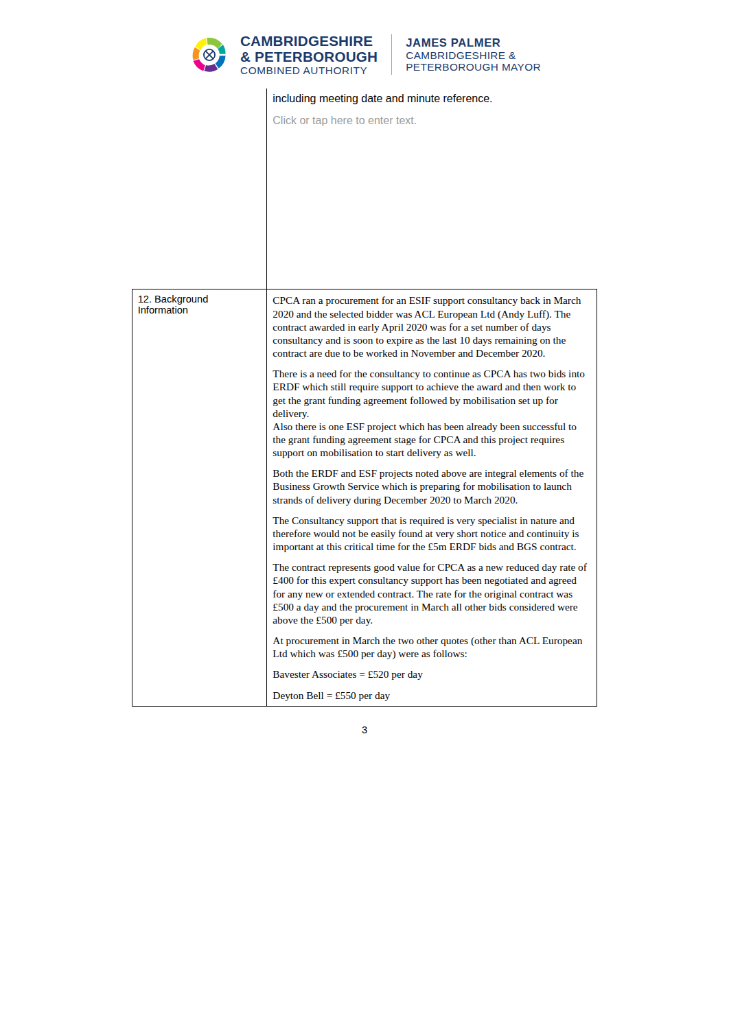CAMBRIDGESHIRE
& PETERBOROUGH
COMBINED AUTHORITY
JAMES PALMER
CAMBRIDGESHIRE &
PETERBOROUGH MAYOR
| | including meeting date and minute reference. Click or tap here to enter text. |
| 12. Background Information | CPCA ran a procurement for an ESIF support consultancy back in March 2020 and the selected bidder was ACL European Ltd (Andy Luff). The contract awarded in early April 2020 was for a set number of days consultancy and is soon to expire as the last 10 days remaining on the contract are due to be worked in November and December 2020. There is a need for the consultancy to continue as CPCA has two bids into ERDF which still require support to achieve the award and then work to get the grant funding agreement followed by mobilisation set up for delivery. Also there is one ESF project which has been already been successful to the grant funding agreement stage for CPCA and this project requires support on mobilisation to start delivery as well. Both the ERDF and ESF projects noted above are integral elements of the Business Growth Service which is preparing for mobilisation to launch strands of delivery during December 2020 to March 2020. The Consultancy support that is required is very specialist in nature and therefore would not be easily found at very short notice and continuity is important at this critical time for the £5m ERDF bids and BGS contract. The contract represents good value for CPCA as a new reduced day rate of £400 for this expert consultancy support has been negotiated and agreed for any new or extended contract. The rate for the original contract was £500 a day and the procurement in March all other bids considered were above the £500 per day. At procurement in March the two other quotes (other than ACL European Ltd which was £500 per day) were as follows: Bavester Associates = £520 per day Deyton Bell = £550 per day |
3